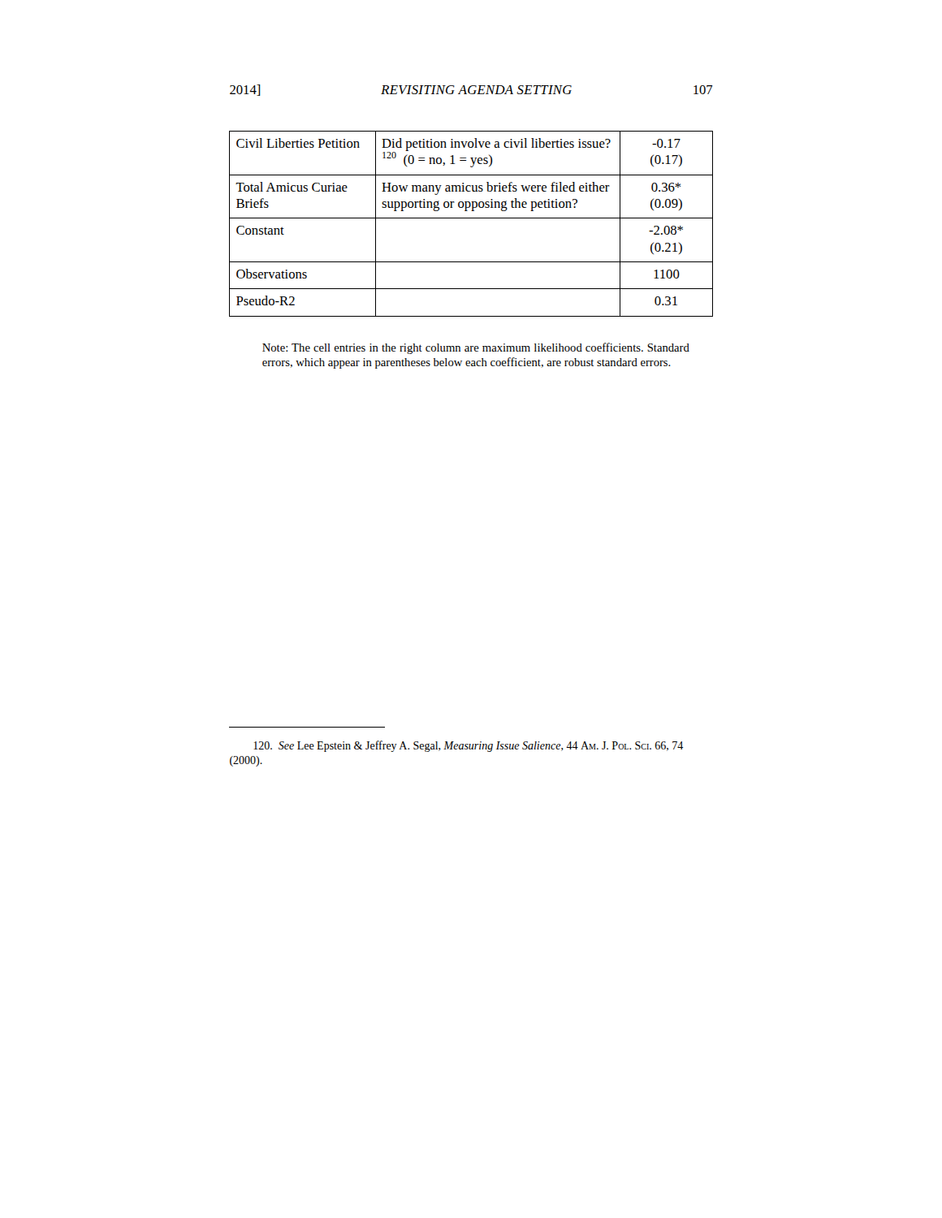2014] REVISITING AGENDA SETTING 107
| Civil Liberties Petition | Did petition involve a civil liberties issue? 120 (0 = no, 1 = yes) | -0.17 (0.17) |
| Total Amicus Curiae Briefs | How many amicus briefs were filed either supporting or opposing the petition? | 0.36* (0.09) |
| Constant | | -2.08* (0.21) |
| Observations | | 1100 |
| Pseudo-R2 | | 0.31 |
Note: The cell entries in the right column are maximum likelihood coefficients. Standard errors, which appear in parentheses below each coefficient, are robust standard errors.
120. See Lee Epstein & Jeffrey A. Segal, Measuring Issue Salience, 44 Am. J. Pol. Sci. 66, 74 (2000).